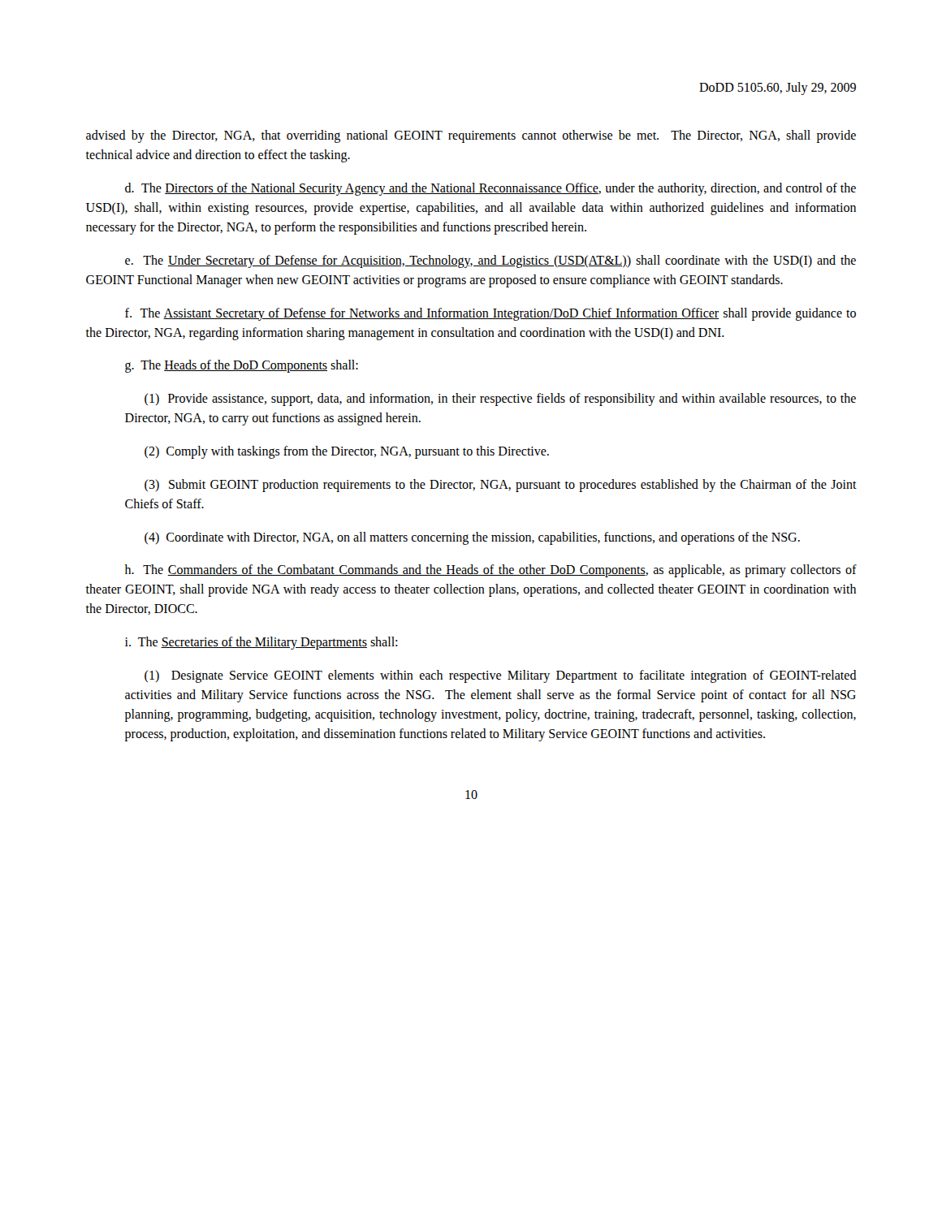DoDD 5105.60, July 29, 2009
advised by the Director, NGA, that overriding national GEOINT requirements cannot otherwise be met. The Director, NGA, shall provide technical advice and direction to effect the tasking.
d. The Directors of the National Security Agency and the National Reconnaissance Office, under the authority, direction, and control of the USD(I), shall, within existing resources, provide expertise, capabilities, and all available data within authorized guidelines and information necessary for the Director, NGA, to perform the responsibilities and functions prescribed herein.
e. The Under Secretary of Defense for Acquisition, Technology, and Logistics (USD(AT&L)) shall coordinate with the USD(I) and the GEOINT Functional Manager when new GEOINT activities or programs are proposed to ensure compliance with GEOINT standards.
f. The Assistant Secretary of Defense for Networks and Information Integration/DoD Chief Information Officer shall provide guidance to the Director, NGA, regarding information sharing management in consultation and coordination with the USD(I) and DNI.
g. The Heads of the DoD Components shall:
(1) Provide assistance, support, data, and information, in their respective fields of responsibility and within available resources, to the Director, NGA, to carry out functions as assigned herein.
(2) Comply with taskings from the Director, NGA, pursuant to this Directive.
(3) Submit GEOINT production requirements to the Director, NGA, pursuant to procedures established by the Chairman of the Joint Chiefs of Staff.
(4) Coordinate with Director, NGA, on all matters concerning the mission, capabilities, functions, and operations of the NSG.
h. The Commanders of the Combatant Commands and the Heads of the other DoD Components, as applicable, as primary collectors of theater GEOINT, shall provide NGA with ready access to theater collection plans, operations, and collected theater GEOINT in coordination with the Director, DIOCC.
i. The Secretaries of the Military Departments shall:
(1) Designate Service GEOINT elements within each respective Military Department to facilitate integration of GEOINT-related activities and Military Service functions across the NSG. The element shall serve as the formal Service point of contact for all NSG planning, programming, budgeting, acquisition, technology investment, policy, doctrine, training, tradecraft, personnel, tasking, collection, process, production, exploitation, and dissemination functions related to Military Service GEOINT functions and activities.
10